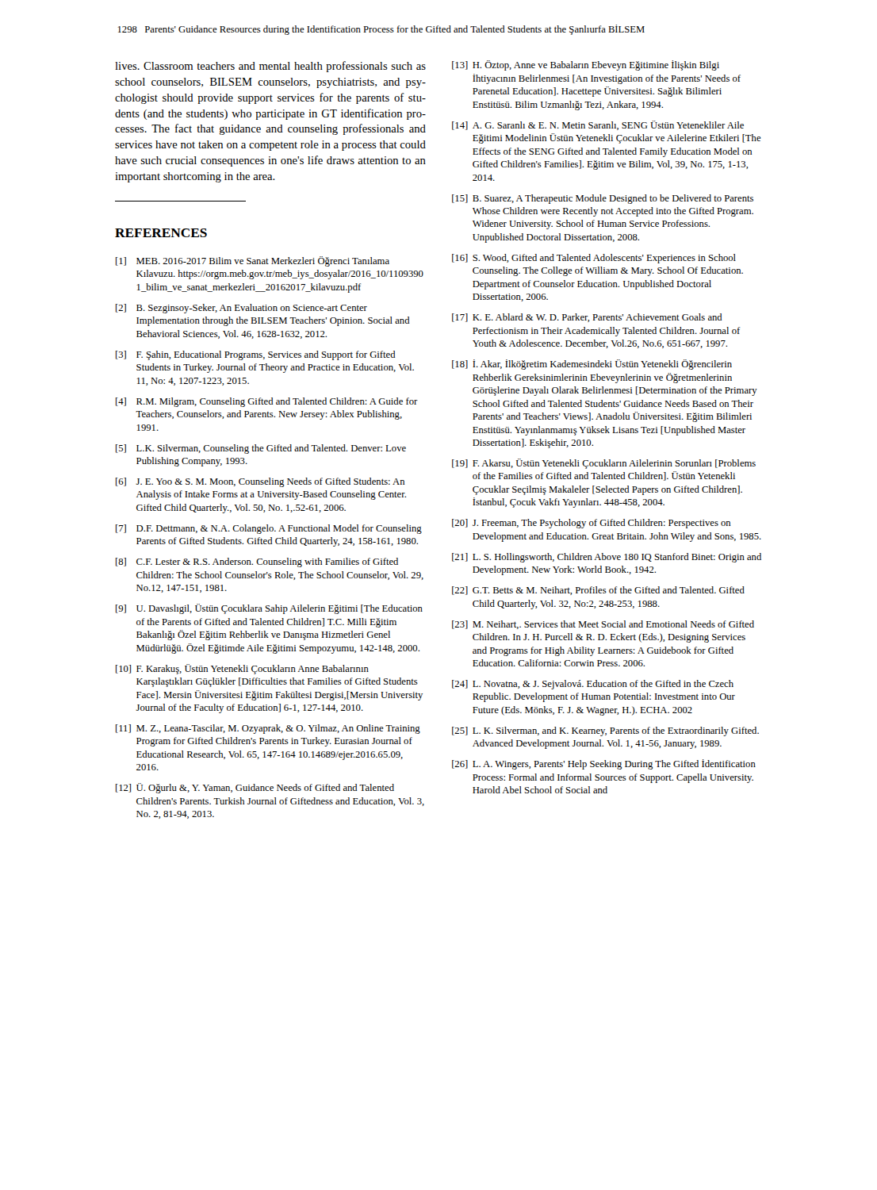1298 Parents' Guidance Resources during the Identification Process for the Gifted and Talented Students at the Şanlıurfa BİLSEM
lives. Classroom teachers and mental health professionals such as school counselors, BILSEM counselors, psychiatrists, and psychologist should provide support services for the parents of students (and the students) who participate in GT identification processes. The fact that guidance and counseling professionals and services have not taken on a competent role in a process that could have such crucial consequences in one's life draws attention to an important shortcoming in the area.
REFERENCES
[1] MEB. 2016-2017 Bilim ve Sanat Merkezleri Öğrenci Tanılama Kılavuzu. https://orgm.meb.gov.tr/meb_iys_dosyalar/2016_10/11093901_bilim_ve_sanat_merkezleri__20162017_kilavuzu.pdf
[2] B. Sezginsoy-Seker, An Evaluation on Science-art Center Implementation through the BILSEM Teachers' Opinion. Social and Behavioral Sciences, Vol. 46, 1628-1632, 2012.
[3] F. Şahin, Educational Programs, Services and Support for Gifted Students in Turkey. Journal of Theory and Practice in Education, Vol. 11, No: 4, 1207-1223, 2015.
[4] R.M. Milgram, Counseling Gifted and Talented Children: A Guide for Teachers, Counselors, and Parents. New Jersey: Ablex Publishing, 1991.
[5] L.K. Silverman, Counseling the Gifted and Talented. Denver: Love Publishing Company, 1993.
[6] J. E. Yoo & S. M. Moon, Counseling Needs of Gifted Students: An Analysis of Intake Forms at a University-Based Counseling Center. Gifted Child Quarterly., Vol. 50, No. 1,.52-61, 2006.
[7] D.F. Dettmann, & N.A. Colangelo. A Functional Model for Counseling Parents of Gifted Students. Gifted Child Quarterly, 24, 158-161, 1980.
[8] C.F. Lester & R.S. Anderson. Counseling with Families of Gifted Children: The School Counselor's Role, The School Counselor, Vol. 29, No.12, 147-151, 1981.
[9] U. Davaslıgil, Üstün Çocuklara Sahip Ailelerin Eğitimi [The Education of the Parents of Gifted and Talented Children] T.C. Milli Eğitim Bakanlığı Özel Eğitim Rehberlik ve Danışma Hizmetleri Genel Müdürlüğü. Özel Eğitimde Aile Eğitimi Sempozyumu, 142-148, 2000.
[10] F. Karakuş, Üstün Yetenekli Çocukların Anne Babalarının Karşılaştıkları Güçlükler [Difficulties that Families of Gifted Students Face]. Mersin Üniversitesi Eğitim Fakültesi Dergisi,[Mersin University Journal of the Faculty of Education] 6-1, 127-144, 2010.
[11] M. Z., Leana-Tascilar, M. Ozyaprak, & O. Yilmaz, An Online Training Program for Gifted Children's Parents in Turkey. Eurasian Journal of Educational Research, Vol. 65, 147-164 10.14689/ejer.2016.65.09, 2016.
[12] Ü. Oğurlu &, Y. Yaman, Guidance Needs of Gifted and Talented Children's Parents. Turkish Journal of Giftedness and Education, Vol. 3, No. 2, 81-94, 2013.
[13] H. Öztop, Anne ve Babaların Ebeveyn Eğitimine İlişkin Bilgi İhtiyacının Belirlenmesi [An Investigation of the Parents' Needs of Parenetal Education]. Hacettepe Üniversitesi. Sağlık Bilimleri Enstitüsü. Bilim Uzmanlığı Tezi, Ankara, 1994.
[14] A. G. Saranlı & E. N. Metin Saranlı, SENG Üstün Yetenekliler Aile Eğitimi Modelinin Üstün Yetenekli Çocuklar ve Ailelerine Etkileri [The Effects of the SENG Gifted and Talented Family Education Model on Gifted Children's Families]. Eğitim ve Bilim, Vol, 39, No. 175, 1-13, 2014.
[15] B. Suarez, A Therapeutic Module Designed to be Delivered to Parents Whose Children were Recently not Accepted into the Gifted Program. Widener University. School of Human Service Professions. Unpublished Doctoral Dissertation, 2008.
[16] S. Wood, Gifted and Talented Adolescents' Experiences in School Counseling. The College of William & Mary. School Of Education. Department of Counselor Education. Unpublished Doctoral Dissertation, 2006.
[17] K. E. Ablard & W. D. Parker, Parents' Achievement Goals and Perfectionism in Their Academically Talented Children. Journal of Youth & Adolescence. December, Vol.26, No.6, 651-667, 1997.
[18] İ. Akar, İlköğretim Kademesindeki Üstün Yetenekli Öğrencilerin Rehberlik Gereksinimlerinin Ebeveynlerinin ve Öğretmenlerinin Görüşlerine Dayalı Olarak Belirlenmesi [Determination of the Primary School Gifted and Talented Students' Guidance Needs Based on Their Parents' and Teachers' Views]. Anadolu Üniversitesi. Eğitim Bilimleri Enstitüsü. Yayınlanmamış Yüksek Lisans Tezi [Unpublished Master Dissertation]. Eskişehir, 2010.
[19] F. Akarsu, Üstün Yetenekli Çocukların Ailelerinin Sorunları [Problems of the Families of Gifted and Talented Children]. Üstün Yetenekli Çocuklar Seçilmiş Makaleler [Selected Papers on Gifted Children]. İstanbul, Çocuk Vakfı Yayınları. 448-458, 2004.
[20] J. Freeman, The Psychology of Gifted Children: Perspectives on Development and Education. Great Britain. John Wiley and Sons, 1985.
[21] L. S. Hollingsworth, Children Above 180 IQ Stanford Binet: Origin and Development. New York: World Book., 1942.
[22] G.T. Betts & M. Neihart, Profiles of the Gifted and Talented. Gifted Child Quarterly, Vol. 32, No:2, 248-253, 1988.
[23] M. Neihart,. Services that Meet Social and Emotional Needs of Gifted Children. In J. H. Purcell & R. D. Eckert (Eds.), Designing Services and Programs for High Ability Learners: A Guidebook for Gifted Education. California: Corwin Press. 2006.
[24] L. Novatna, & J. Sejvalová. Education of the Gifted in the Czech Republic. Development of Human Potential: Investment into Our Future (Eds. Mönks, F. J. & Wagner, H.). ECHA. 2002
[25] L. K. Silverman, and K. Kearney, Parents of the Extraordinarily Gifted. Advanced Development Journal. Vol. 1, 41-56, January, 1989.
[26] L. A. Wingers, Parents' Help Seeking During The Gifted İdentification Process: Formal and Informal Sources of Support. Capella University. Harold Abel School of Social and